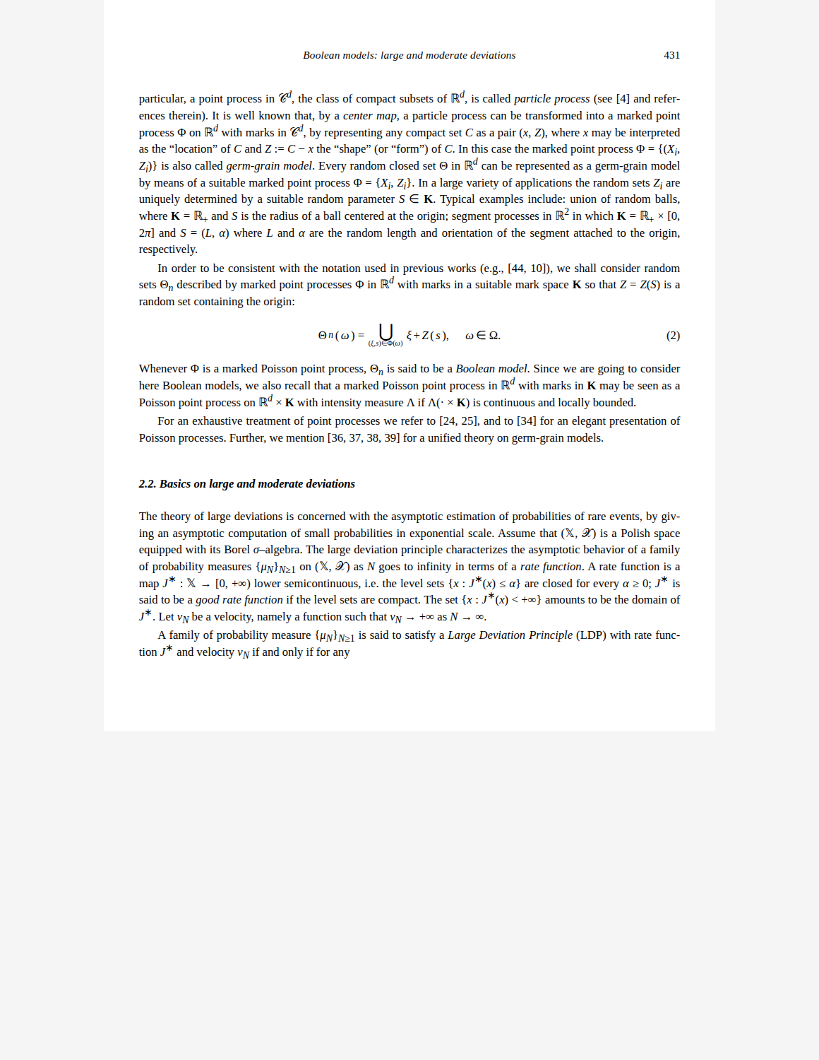Boolean models: large and moderate deviations 431
particular, a point process in 𝒞d, the class of compact subsets of ℝd, is called particle process (see [4] and references therein). It is well known that, by a center map, a particle process can be transformed into a marked point process Φ on ℝd with marks in 𝒞d, by representing any compact set C as a pair (x, Z), where x may be interpreted as the “location” of C and Z := C − x the “shape” (or “form”) of C. In this case the marked point process Φ = {(Xi, Zi)} is also called germ-grain model. Every random closed set Θ in ℝd can be represented as a germ-grain model by means of a suitable marked point process Φ = {Xi, Zi}. In a large variety of applications the random sets Zi are uniquely determined by a suitable random parameter S ∈ K. Typical examples include: union of random balls, where K = ℝ+ and S is the radius of a ball centered at the origin; segment processes in ℝ2 in which K = ℝ+ × [0, 2π] and S = (L, α) where L and α are the random length and orientation of the segment attached to the origin, respectively.
In order to be consistent with the notation used in previous works (e.g., [44, 10]), we shall consider random sets Θn described by marked point processes Φ in ℝd with marks in a suitable mark space K so that Z = Z(S) is a random set containing the origin:
Θn(ω) = ⋃(ξ,s)∈Φ(ω) ξ + Z(s), ω ∈ Ω. (2)
Whenever Φ is a marked Poisson point process, Θn is said to be a Boolean model. Since we are going to consider here Boolean models, we also recall that a marked Poisson point process in ℝd with marks in K may be seen as a Poisson point process on ℝd × K with intensity measure Λ if Λ(· × K) is continuous and locally bounded.
For an exhaustive treatment of point processes we refer to [24, 25], and to [34] for an elegant presentation of Poisson processes. Further, we mention [36, 37, 38, 39] for a unified theory on germ-grain models.
2.2. Basics on large and moderate deviations
The theory of large deviations is concerned with the asymptotic estimation of probabilities of rare events, by giving an asymptotic computation of small probabilities in exponential scale. Assume that (𝕏, 𝒳) is a Polish space equipped with its Borel σ–algebra. The large deviation principle characterizes the asymptotic behavior of a family of probability measures {μN}N≥1 on (𝕏, 𝒳) as N goes to infinity in terms of a rate function. A rate function is a map J∗ : 𝕏 → [0, +∞) lower semicontinuous, i.e. the level sets {x : J∗(x) ≤ α} are closed for every α ≥ 0; J∗ is said to be a good rate function if the level sets are compact. The set {x : J∗(x) < +∞} amounts to be the domain of J∗. Let vN be a velocity, namely a function such that vN → +∞ as N → ∞.
A family of probability measure {μN}N≥1 is said to satisfy a Large Deviation Principle (LDP) with rate function J∗ and velocity vN if and only if for any